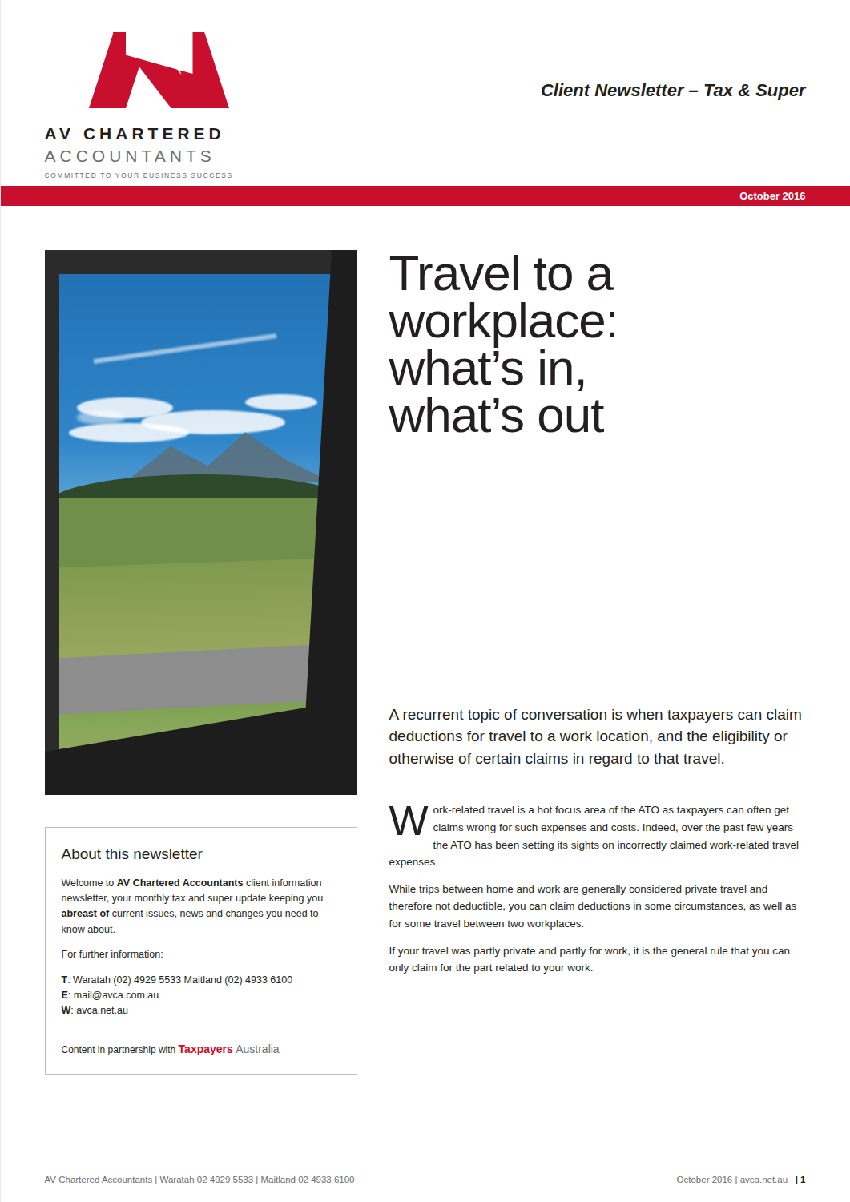AV CHARTERED
ACCOUNTANTS
Committed to your business success
Client Newsletter – Tax & Super
October 2016
About this newsletter
Welcome to AV Chartered Accountants client information newsletter, your monthly tax and super update keeping you abreast of current issues, news and changes you need to know about.
For further information:
T: Waratah (02) 4929 5533 Maitland (02) 4933 6100 E: mail@avca.com.au W: avca.net.au
Content in partnership with Taxpayers Australia
Travel to a
workplace:
what’s in,
what’s out
A recurrent topic of conversation is when taxpayers can claim deductions for travel to a work location, and the eligibility or otherwise of certain claims in regard to that travel.
Work-related travel is a hot focus area of the ATO as taxpayers can often get claims wrong for such expenses and costs. Indeed, over the past few years the ATO has been setting its sights on incorrectly claimed work-related travel expenses.
While trips between home and work are generally considered private travel and therefore not deductible, you can claim deductions in some circumstances, as well as for some travel between two workplaces.
If your travel was partly private and partly for work, it is the general rule that you can only claim for the part related to your work.
AV Chartered Accountants | Waratah 02 4929 5533 | Maitland 02 4933 6100
October 2016 | avca.net.au | 1